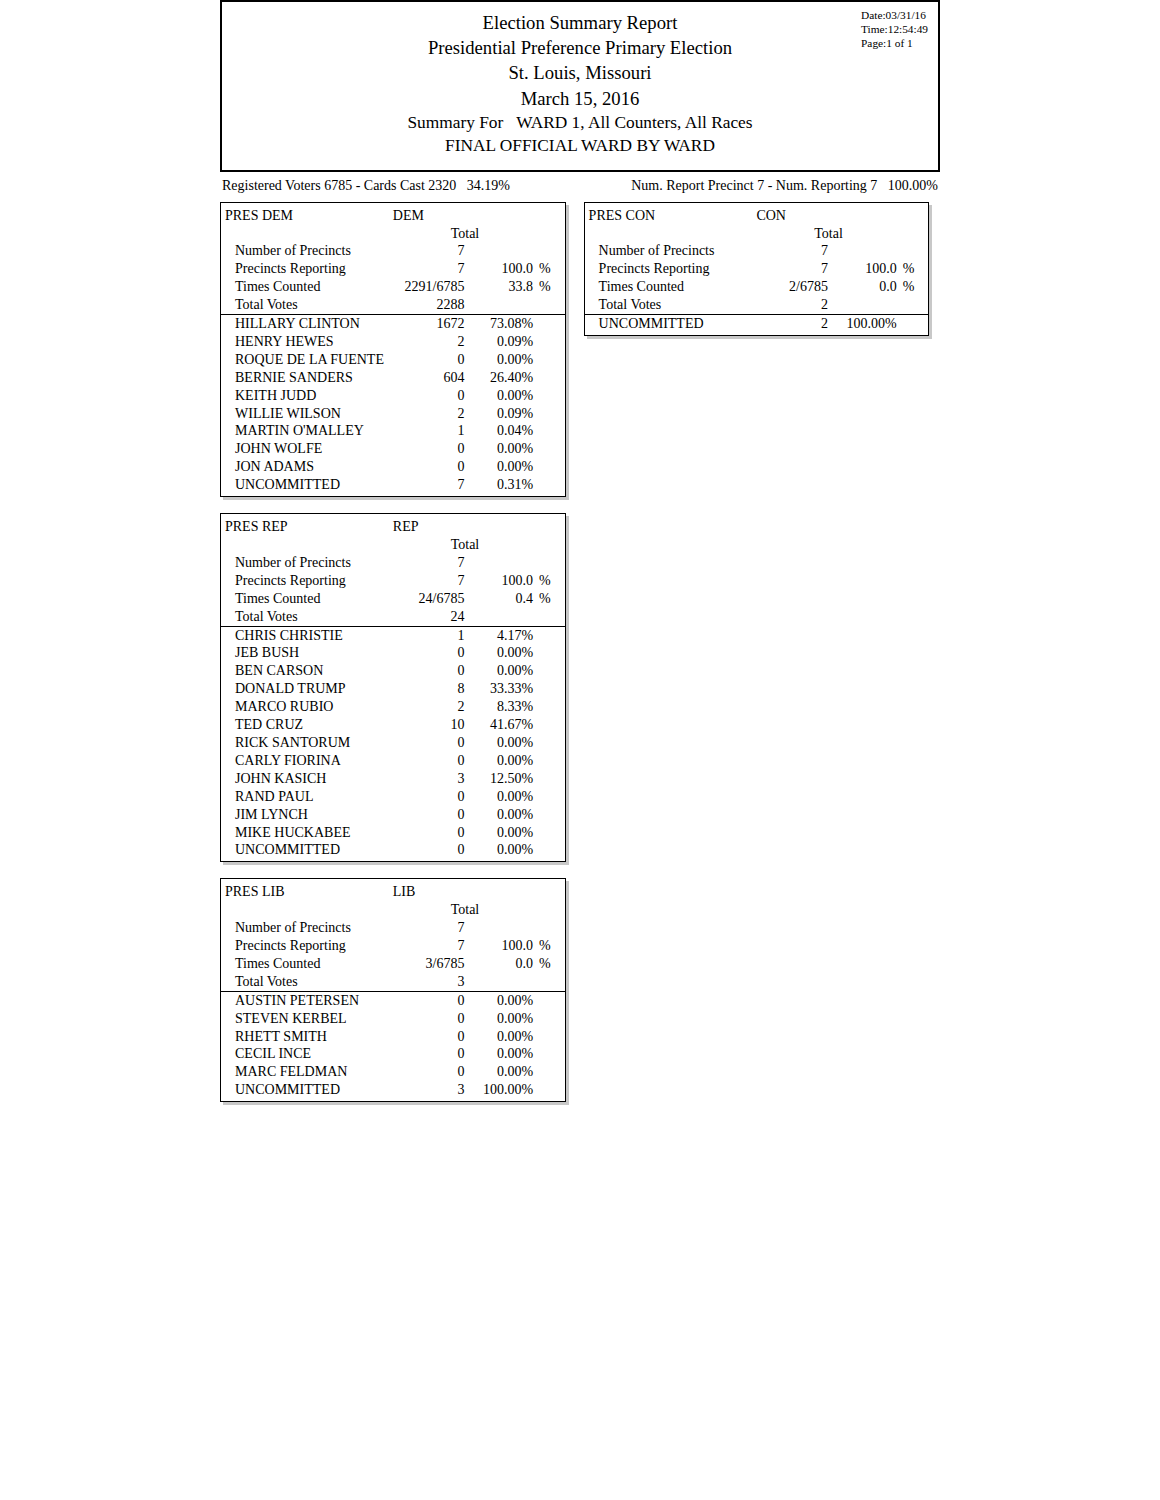Date:03/31/16
Time:12:54:49
Page:1 of 1
Election Summary Report
Presidential Preference Primary Election
St. Louis, Missouri
March 15, 2016
Summary For WARD 1, All Counters, All Races
FINAL OFFICIAL WARD BY WARD
Registered Voters 6785 - Cards Cast 2320 34.19%
Num. Report Precinct 7 - Num. Reporting 7 100.00%
| PRES DEM | DEM |
| | Total | |
| Number of Precincts | 7 | | |
| Precincts Reporting | 7 | 100.0 | % |
| Times Counted | 2291/6785 | 33.8 | % |
| Total Votes | 2288 | | |
| HILLARY CLINTON | 1672 | 73.08% | |
| HENRY HEWES | 2 | 0.09% | |
| ROQUE DE LA FUENTE | 0 | 0.00% | |
| BERNIE SANDERS | 604 | 26.40% | |
| KEITH JUDD | 0 | 0.00% | |
| WILLIE WILSON | 2 | 0.09% | |
| MARTIN O'MALLEY | 1 | 0.04% | |
| JOHN WOLFE | 0 | 0.00% | |
| JON ADAMS | 0 | 0.00% | |
| UNCOMMITTED | 7 | 0.31% | |
| PRES REP | REP |
| | Total | |
| Number of Precincts | 7 | | |
| Precincts Reporting | 7 | 100.0 | % |
| Times Counted | 24/6785 | 0.4 | % |
| Total Votes | 24 | | |
| CHRIS CHRISTIE | 1 | 4.17% | |
| JEB BUSH | 0 | 0.00% | |
| BEN CARSON | 0 | 0.00% | |
| DONALD TRUMP | 8 | 33.33% | |
| MARCO RUBIO | 2 | 8.33% | |
| TED CRUZ | 10 | 41.67% | |
| RICK SANTORUM | 0 | 0.00% | |
| CARLY FIORINA | 0 | 0.00% | |
| JOHN KASICH | 3 | 12.50% | |
| RAND PAUL | 0 | 0.00% | |
| JIM LYNCH | 0 | 0.00% | |
| MIKE HUCKABEE | 0 | 0.00% | |
| UNCOMMITTED | 0 | 0.00% | |
| PRES LIB | LIB |
| | Total | |
| Number of Precincts | 7 | | |
| Precincts Reporting | 7 | 100.0 | % |
| Times Counted | 3/6785 | 0.0 | % |
| Total Votes | 3 | | |
| AUSTIN PETERSEN | 0 | 0.00% | |
| STEVEN KERBEL | 0 | 0.00% | |
| RHETT SMITH | 0 | 0.00% | |
| CECIL INCE | 0 | 0.00% | |
| MARC FELDMAN | 0 | 0.00% | |
| UNCOMMITTED | 3 | 100.00% | |
| PRES CON | CON |
| | Total | |
| Number of Precincts | 7 | | |
| Precincts Reporting | 7 | 100.0 | % |
| Times Counted | 2/6785 | 0.0 | % |
| Total Votes | 2 | | |
| UNCOMMITTED | 2 | 100.00% | |